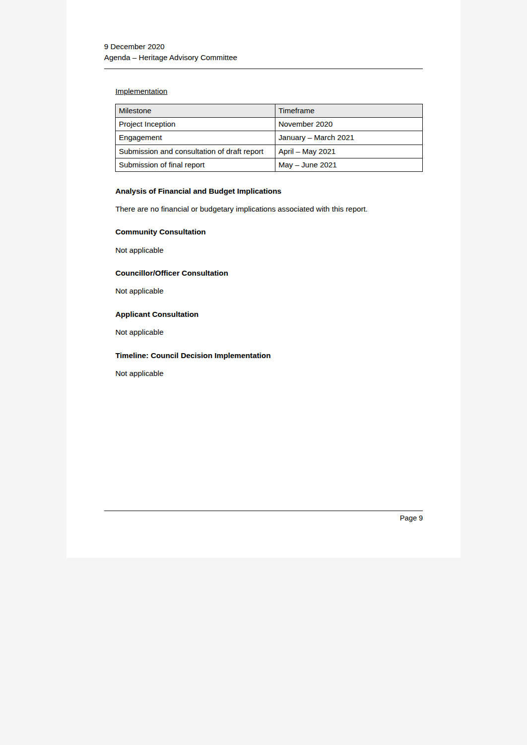9 December 2020
Agenda – Heritage Advisory Committee
Implementation
| Milestone | Timeframe |
| --- | --- |
| Project Inception | November 2020 |
| Engagement | January – March 2021 |
| Submission and consultation of draft report | April – May 2021 |
| Submission of final report | May – June 2021 |
Analysis of Financial and Budget Implications
There are no financial or budgetary implications associated with this report.
Community Consultation
Not applicable
Councillor/Officer Consultation
Not applicable
Applicant Consultation
Not applicable
Timeline: Council Decision Implementation
Not applicable
Page 9